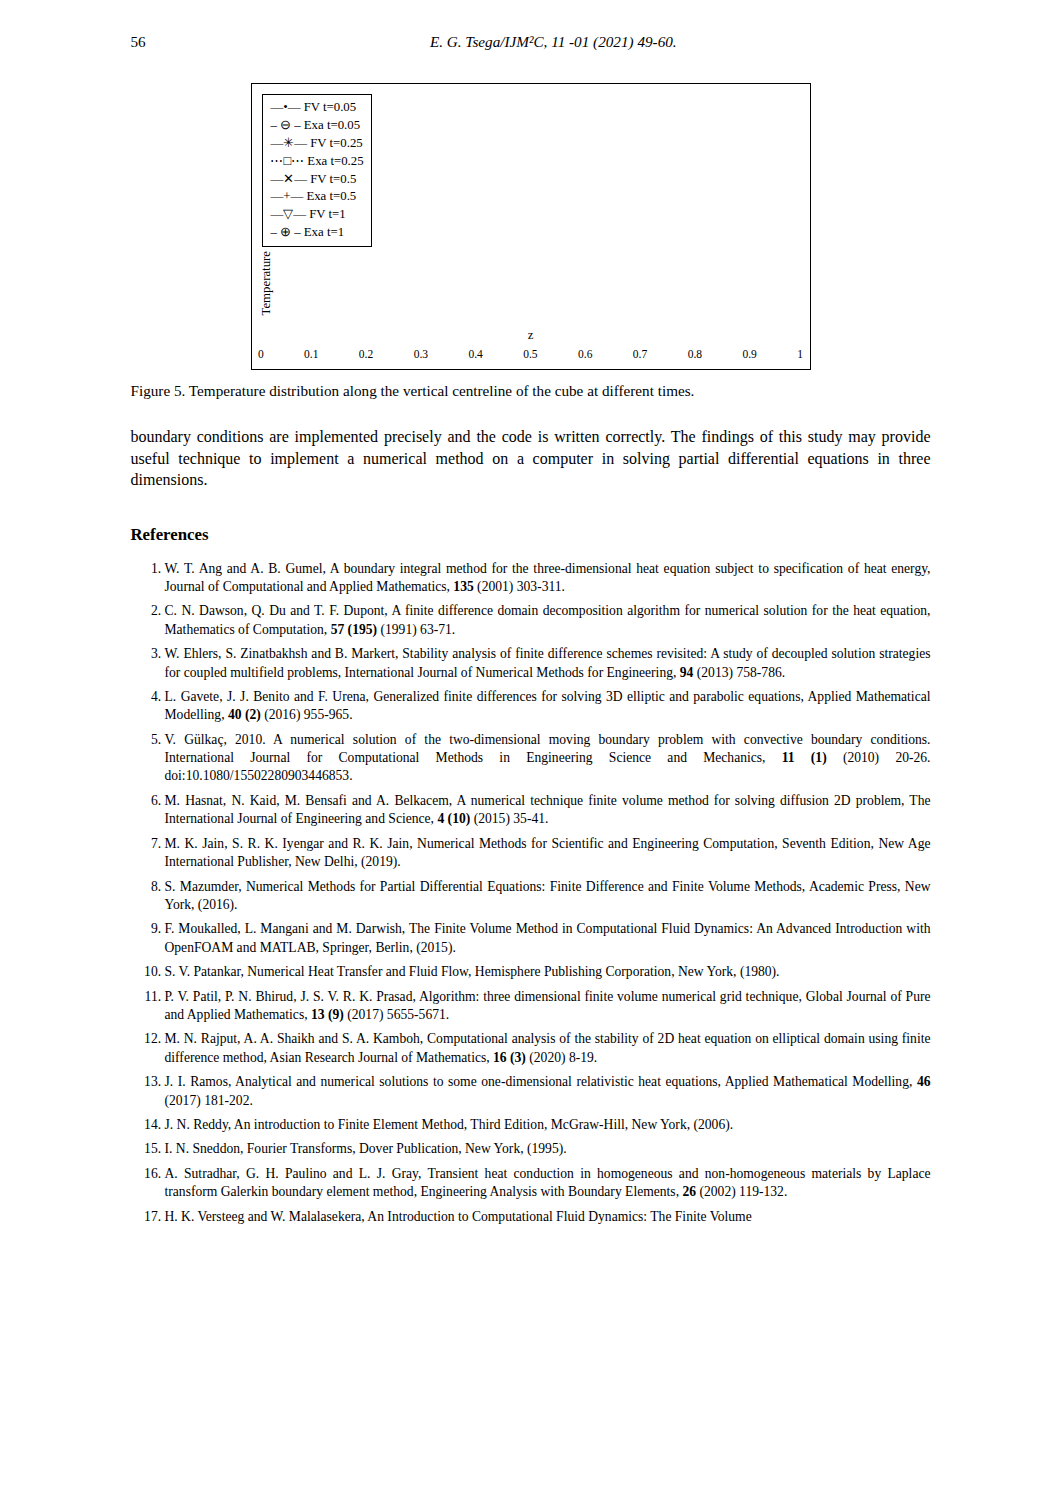56 E. G. Tsega/IJM²C, 11 -01 (2021) 49-60.
—•— FV t=0.05 – ⊖ – Exa t=0.05 —✳— FV t=0.25 ⋯□⋯ Exa t=0.25 —✕— FV t=0.5 —+— Exa t=0.5 —▽— FV t=1 – ⊕ – Exa t=1
Temperature Y-axis ticks: 0, 0.2, 0.4, 0.6, 0.8, 1, 1.2, 1.4, 1.6
z
00.10.20.30.40.50.60.70.80.91
Figure 5. Temperature distribution along the vertical centreline of the cube at different times.
boundary conditions are implemented precisely and the code is written correctly. The findings of this study may provide useful technique to implement a numerical method on a computer in solving partial differential equations in three dimensions.
References
W. T. Ang and A. B. Gumel, A boundary integral method for the three-dimensional heat equation subject to specification of heat energy, Journal of Computational and Applied Mathematics, 135 (2001) 303-311.
C. N. Dawson, Q. Du and T. F. Dupont, A finite difference domain decomposition algorithm for numerical solution for the heat equation, Mathematics of Computation, 57 (195) (1991) 63-71.
W. Ehlers, S. Zinatbakhsh and B. Markert, Stability analysis of finite difference schemes revisited: A study of decoupled solution strategies for coupled multifield problems, International Journal of Numerical Methods for Engineering, 94 (2013) 758-786.
L. Gavete, J. J. Benito and F. Urena, Generalized finite differences for solving 3D elliptic and parabolic equations, Applied Mathematical Modelling, 40 (2) (2016) 955-965.
V. Gülkaç, 2010. A numerical solution of the two-dimensional moving boundary problem with convective boundary conditions. International Journal for Computational Methods in Engineering Science and Mechanics, 11 (1) (2010) 20-26. doi:10.1080/15502280903446853.
M. Hasnat, N. Kaid, M. Bensafi and A. Belkacem, A numerical technique finite volume method for solving diffusion 2D problem, The International Journal of Engineering and Science, 4 (10) (2015) 35-41.
M. K. Jain, S. R. K. Iyengar and R. K. Jain, Numerical Methods for Scientific and Engineering Computation, Seventh Edition, New Age International Publisher, New Delhi, (2019).
S. Mazumder, Numerical Methods for Partial Differential Equations: Finite Difference and Finite Volume Methods, Academic Press, New York, (2016).
F. Moukalled, L. Mangani and M. Darwish, The Finite Volume Method in Computational Fluid Dynamics: An Advanced Introduction with OpenFOAM and MATLAB, Springer, Berlin, (2015).
S. V. Patankar, Numerical Heat Transfer and Fluid Flow, Hemisphere Publishing Corporation, New York, (1980).
P. V. Patil, P. N. Bhirud, J. S. V. R. K. Prasad, Algorithm: three dimensional finite volume numerical grid technique, Global Journal of Pure and Applied Mathematics, 13 (9) (2017) 5655-5671.
M. N. Rajput, A. A. Shaikh and S. A. Kamboh, Computational analysis of the stability of 2D heat equation on elliptical domain using finite difference method, Asian Research Journal of Mathematics, 16 (3) (2020) 8-19.
J. I. Ramos, Analytical and numerical solutions to some one-dimensional relativistic heat equations, Applied Mathematical Modelling, 46 (2017) 181-202.
J. N. Reddy, An introduction to Finite Element Method, Third Edition, McGraw-Hill, New York, (2006).
I. N. Sneddon, Fourier Transforms, Dover Publication, New York, (1995).
A. Sutradhar, G. H. Paulino and L. J. Gray, Transient heat conduction in homogeneous and non-homogeneous materials by Laplace transform Galerkin boundary element method, Engineering Analysis with Boundary Elements, 26 (2002) 119-132.
H. K. Versteeg and W. Malalasekera, An Introduction to Computational Fluid Dynamics: The Finite Volume